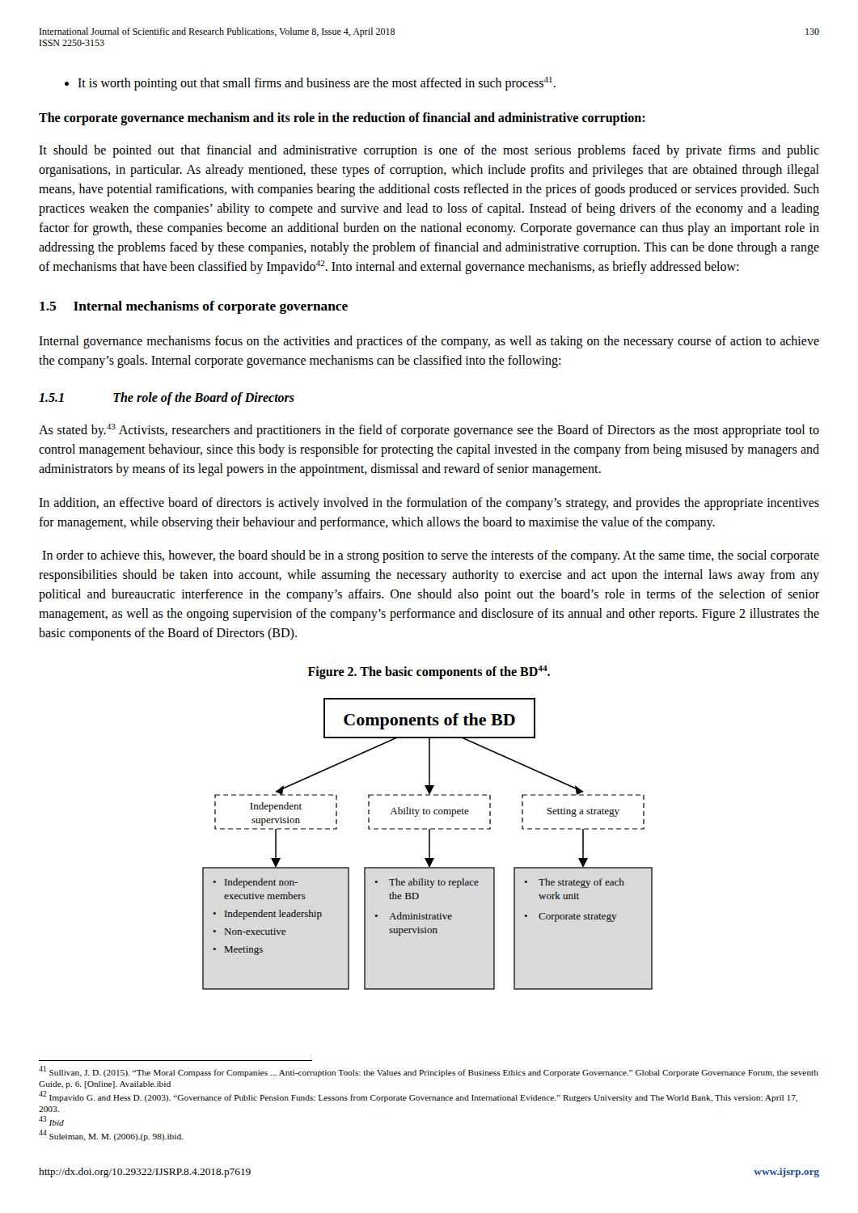International Journal of Scientific and Research Publications, Volume 8, Issue 4, April 2018
ISSN 2250-3153
130
It is worth pointing out that small firms and business are the most affected in such process41.
The corporate governance mechanism and its role in the reduction of financial and administrative corruption:
It should be pointed out that financial and administrative corruption is one of the most serious problems faced by private firms and public organisations, in particular. As already mentioned, these types of corruption, which include profits and privileges that are obtained through illegal means, have potential ramifications, with companies bearing the additional costs reflected in the prices of goods produced or services provided. Such practices weaken the companies’ ability to compete and survive and lead to loss of capital. Instead of being drivers of the economy and a leading factor for growth, these companies become an additional burden on the national economy. Corporate governance can thus play an important role in addressing the problems faced by these companies, notably the problem of financial and administrative corruption. This can be done through a range of mechanisms that have been classified by Impavido42. Into internal and external governance mechanisms, as briefly addressed below:
1.5 Internal mechanisms of corporate governance
Internal governance mechanisms focus on the activities and practices of the company, as well as taking on the necessary course of action to achieve the company’s goals. Internal corporate governance mechanisms can be classified into the following:
1.5.1 The role of the Board of Directors
As stated by.43 Activists, researchers and practitioners in the field of corporate governance see the Board of Directors as the most appropriate tool to control management behaviour, since this body is responsible for protecting the capital invested in the company from being misused by managers and administrators by means of its legal powers in the appointment, dismissal and reward of senior management.
In addition, an effective board of directors is actively involved in the formulation of the company’s strategy, and provides the appropriate incentives for management, while observing their behaviour and performance, which allows the board to maximise the value of the company.
In order to achieve this, however, the board should be in a strong position to serve the interests of the company. At the same time, the social corporate responsibilities should be taken into account, while assuming the necessary authority to exercise and act upon the internal laws away from any political and bureaucratic interference in the company’s affairs. One should also point out the board’s role in terms of the selection of senior management, as well as the ongoing supervision of the company’s performance and disclosure of its annual and other reports. Figure 2 illustrates the basic components of the Board of Directors (BD).
Figure 2. The basic components of the BD44.
Components of the BD Independent supervision Ability to compete Setting a strategy • Independent non- executive members • Independent leadership • Non-executive • Meetings • The ability to replace the BD • Administrative supervision • The strategy of each work unit • Corporate strategy
41 Sullivan, J. D. (2015). “The Moral Compass for Companies ... Anti-corruption Tools: the Values and Principles of Business Ethics and Corporate Governance.” Global Corporate Governance Forum, the seventh Guide, p. 6. [Online]. Available.ibid
42 Impavido G. and Hess D. (2003). “Governance of Public Pension Funds: Lessons from Corporate Governance and International Evidence.” Rutgers University and The World Bank, This version: April 17, 2003.
43 Ibid
44 Suleiman, M. M. (2006).(p. 98).ibid.
http://dx.doi.org/10.29322/IJSRP.8.4.2018.p7619
www.ijsrp.org